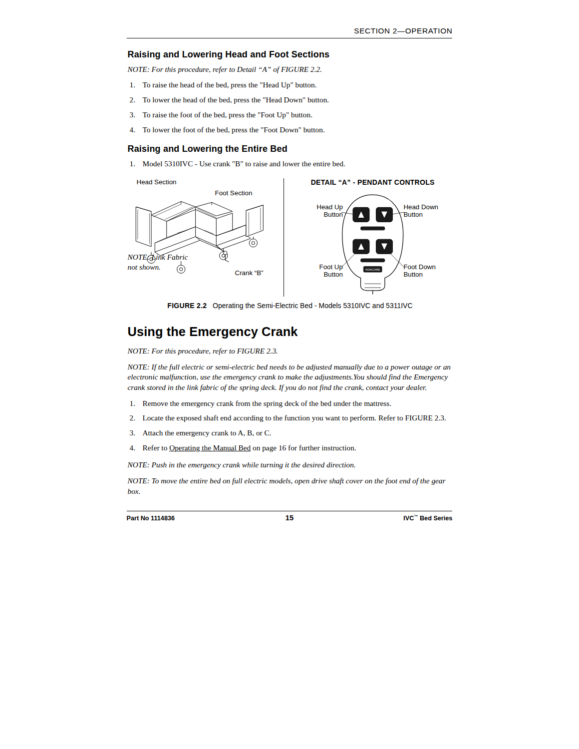SECTION 2—OPERATION
Raising and Lowering Head and Foot Sections
NOTE: For this procedure, refer to Detail “A” of FIGURE 2.2.
To raise the head of the bed, press the "Head Up" button.
To lower the head of the bed, press the "Head Down" button.
To raise the foot of the bed, press the "Foot Up" button.
To lower the foot of the bed, press the "Foot Down" button.
Raising and Lowering the Entire Bed
Model 5310IVC - Use crank "B" to raise and lower the entire bed.
Head Section Foot Section NOTE: Link Fabric
not shown. Crank “B”
DETAIL “A” - PENDANT CONTROLS
Head Up
Button Head Down
Button Foot Up
Button Foot Down
Button INVACARE
FIGURE 2.2 Operating the Semi-Electric Bed - Models 5310IVC and 5311IVC
Using the Emergency Crank
NOTE: For this procedure, refer to FIGURE 2.3.
NOTE: If the full electric or semi-electric bed needs to be adjusted manually due to a power outage or an electronic malfunction, use the emergency crank to make the adjustments.You should find the Emergency crank stored in the link fabric of the spring deck. If you do not find the crank, contact your dealer.
Remove the emergency crank from the spring deck of the bed under the mattress.
Locate the exposed shaft end according to the function you want to perform. Refer to FIGURE 2.3.
Attach the emergency crank to A, B, or C.
Refer to Operating the Manual Bed on page 16 for further instruction.
NOTE: Push in the emergency crank while turning it the desired direction.
NOTE: To move the entire bed on full electric models, open drive shaft cover on the foot end of the gear box.
Part No 1114836
15
IVC™ Bed Series